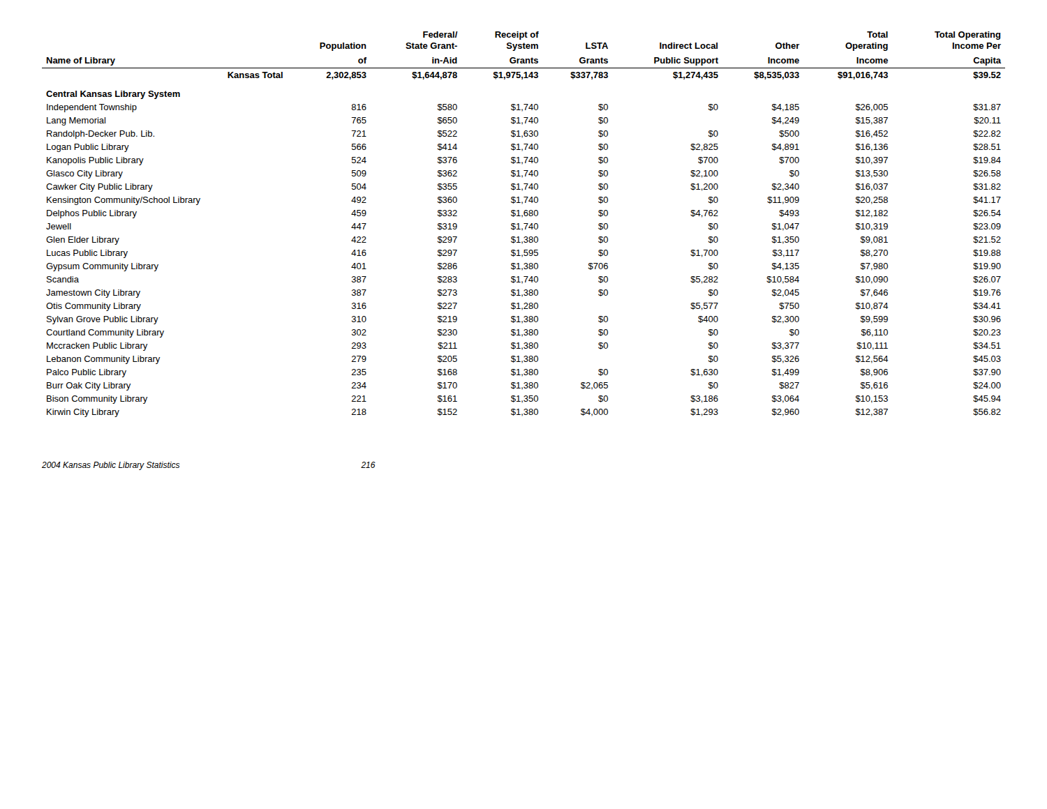| | Population | Federal/ State Grant- | Receipt of System | LSTA | Indirect Local | Other | Total Operating | Total Operating Income Per |
| --- | --- | --- | --- | --- | --- | --- | --- | --- |
| Name of Library | of | in-Aid | Grants | Grants | Public Support | Income | Income | Capita |
| Kansas Total | 2,302,853 | $1,644,878 | $1,975,143 | $337,783 | $1,274,435 | $8,535,033 | $91,016,743 | $39.52 |
| Central Kansas Library System |
| Independent Township | 816 | $580 | $1,740 | $0 | $0 | $4,185 | $26,005 | $31.87 |
| Lang Memorial | 765 | $650 | $1,740 | $0 | | $4,249 | $15,387 | $20.11 |
| Randolph-Decker Pub. Lib. | 721 | $522 | $1,630 | $0 | $0 | $500 | $16,452 | $22.82 |
| Logan Public Library | 566 | $414 | $1,740 | $0 | $2,825 | $4,891 | $16,136 | $28.51 |
| Kanopolis Public Library | 524 | $376 | $1,740 | $0 | $700 | $700 | $10,397 | $19.84 |
| Glasco City Library | 509 | $362 | $1,740 | $0 | $2,100 | $0 | $13,530 | $26.58 |
| Cawker City Public Library | 504 | $355 | $1,740 | $0 | $1,200 | $2,340 | $16,037 | $31.82 |
| Kensington Community/School Library | 492 | $360 | $1,740 | $0 | $0 | $11,909 | $20,258 | $41.17 |
| Delphos Public Library | 459 | $332 | $1,680 | $0 | $4,762 | $493 | $12,182 | $26.54 |
| Jewell | 447 | $319 | $1,740 | $0 | $0 | $1,047 | $10,319 | $23.09 |
| Glen Elder Library | 422 | $297 | $1,380 | $0 | $0 | $1,350 | $9,081 | $21.52 |
| Lucas Public Library | 416 | $297 | $1,595 | $0 | $1,700 | $3,117 | $8,270 | $19.88 |
| Gypsum Community Library | 401 | $286 | $1,380 | $706 | $0 | $4,135 | $7,980 | $19.90 |
| Scandia | 387 | $283 | $1,740 | $0 | $5,282 | $10,584 | $10,090 | $26.07 |
| Jamestown City Library | 387 | $273 | $1,380 | $0 | $0 | $2,045 | $7,646 | $19.76 |
| Otis Community Library | 316 | $227 | $1,280 | | $5,577 | $750 | $10,874 | $34.41 |
| Sylvan Grove Public Library | 310 | $219 | $1,380 | $0 | $400 | $2,300 | $9,599 | $30.96 |
| Courtland Community Library | 302 | $230 | $1,380 | $0 | $0 | $0 | $6,110 | $20.23 |
| Mccracken Public Library | 293 | $211 | $1,380 | $0 | $0 | $3,377 | $10,111 | $34.51 |
| Lebanon Community Library | 279 | $205 | $1,380 | | $0 | $5,326 | $12,564 | $45.03 |
| Palco Public Library | 235 | $168 | $1,380 | $0 | $1,630 | $1,499 | $8,906 | $37.90 |
| Burr Oak City Library | 234 | $170 | $1,380 | $2,065 | $0 | $827 | $5,616 | $24.00 |
| Bison Community Library | 221 | $161 | $1,350 | $0 | $3,186 | $3,064 | $10,153 | $45.94 |
| Kirwin City Library | 218 | $152 | $1,380 | $4,000 | $1,293 | $2,960 | $12,387 | $56.82 |
2004 Kansas Public Library Statistics 216